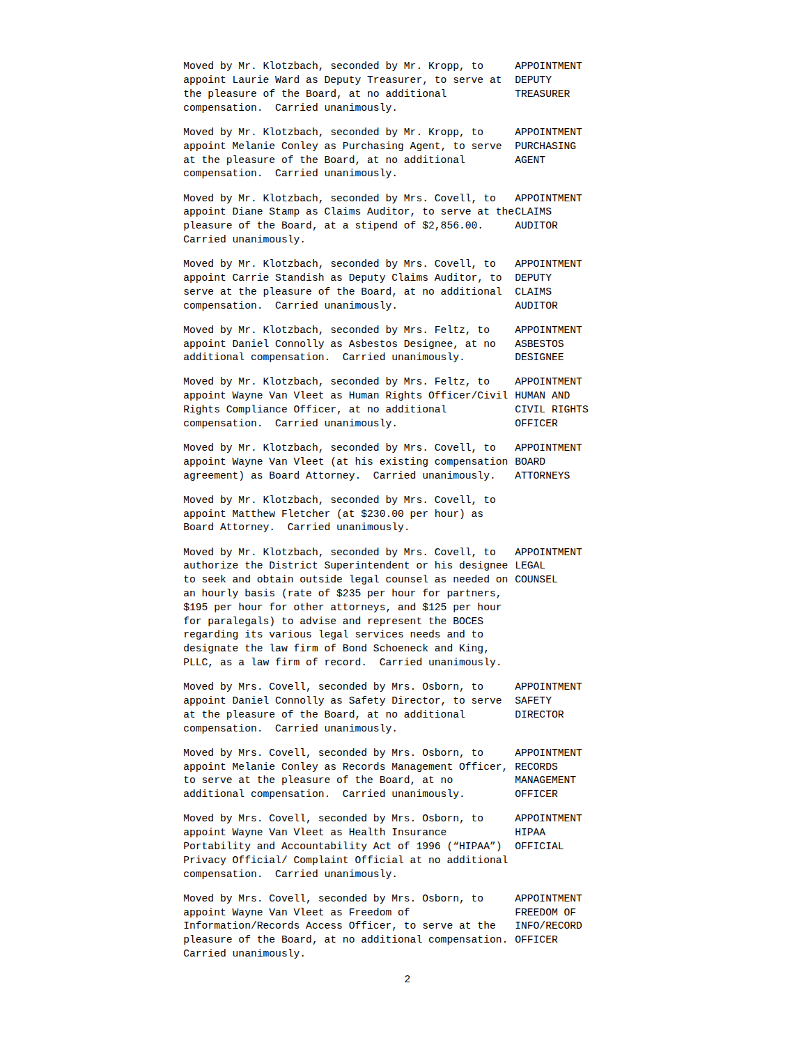| Moved by Mr. Klotzbach, seconded by Mr. Kropp, to appoint Laurie Ward as Deputy Treasurer, to serve at the pleasure of the Board, at no additional compensation. Carried unanimously. | APPOINTMENT DEPUTY TREASURER |
| Moved by Mr. Klotzbach, seconded by Mr. Kropp, to appoint Melanie Conley as Purchasing Agent, to serve at the pleasure of the Board, at no additional compensation. Carried unanimously. | APPOINTMENT PURCHASING AGENT |
| Moved by Mr. Klotzbach, seconded by Mrs. Covell, to appoint Diane Stamp as Claims Auditor, to serve at the pleasure of the Board, at a stipend of $2,856.00. Carried unanimously. | APPOINTMENT CLAIMS AUDITOR |
| Moved by Mr. Klotzbach, seconded by Mrs. Covell, to appoint Carrie Standish as Deputy Claims Auditor, to serve at the pleasure of the Board, at no additional compensation. Carried unanimously. | APPOINTMENT DEPUTY CLAIMS AUDITOR |
| Moved by Mr. Klotzbach, seconded by Mrs. Feltz, to appoint Daniel Connolly as Asbestos Designee, at no additional compensation. Carried unanimously. | APPOINTMENT ASBESTOS DESIGNEE |
| Moved by Mr. Klotzbach, seconded by Mrs. Feltz, to appoint Wayne Van Vleet as Human Rights Officer/Civil Rights Compliance Officer, at no additional compensation. Carried unanimously. | APPOINTMENT HUMAN AND CIVIL RIGHTS OFFICER |
| Moved by Mr. Klotzbach, seconded by Mrs. Covell, to appoint Wayne Van Vleet (at his existing compensation agreement) as Board Attorney. Carried unanimously. | APPOINTMENT BOARD ATTORNEYS |
| Moved by Mr. Klotzbach, seconded by Mrs. Covell, to appoint Matthew Fletcher (at $230.00 per hour) as Board Attorney. Carried unanimously. | |
| Moved by Mr. Klotzbach, seconded by Mrs. Covell, to authorize the District Superintendent or his designee to seek and obtain outside legal counsel as needed on an hourly basis (rate of $235 per hour for partners, $195 per hour for other attorneys, and $125 per hour for paralegals) to advise and represent the BOCES regarding its various legal services needs and to designate the law firm of Bond Schoeneck and King, PLLC, as a law firm of record. Carried unanimously. | APPOINTMENT LEGAL COUNSEL |
| Moved by Mrs. Covell, seconded by Mrs. Osborn, to appoint Daniel Connolly as Safety Director, to serve at the pleasure of the Board, at no additional compensation. Carried unanimously. | APPOINTMENT SAFETY DIRECTOR |
| Moved by Mrs. Covell, seconded by Mrs. Osborn, to appoint Melanie Conley as Records Management Officer, to serve at the pleasure of the Board, at no additional compensation. Carried unanimously. | APPOINTMENT RECORDS MANAGEMENT OFFICER |
| Moved by Mrs. Covell, seconded by Mrs. Osborn, to appoint Wayne Van Vleet as Health Insurance Portability and Accountability Act of 1996 (“HIPAA”) Privacy Official/ Complaint Official at no additional compensation. Carried unanimously. | APPOINTMENT HIPAA OFFICIAL |
| Moved by Mrs. Covell, seconded by Mrs. Osborn, to appoint Wayne Van Vleet as Freedom of Information/Records Access Officer, to serve at the pleasure of the Board, at no additional compensation. Carried unanimously. | APPOINTMENT FREEDOM OF INFO/RECORD OFFICER |
2